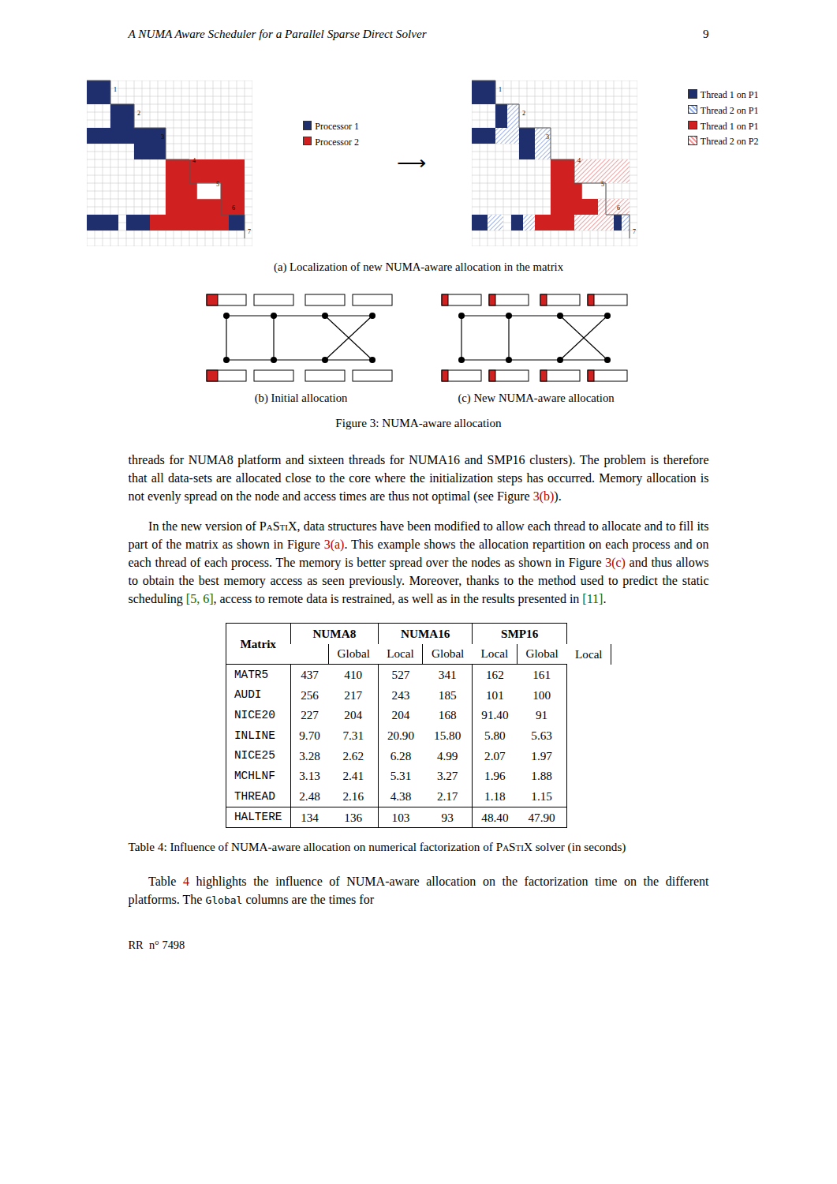A NUMA Aware Scheduler for a Parallel Sparse Direct Solver 9
1 2 3 4 5 6 7
Processor 1
Processor 2
⟶
1 2 3 4 5 6 7
Thread 1 on P1
Thread 2 on P1
Thread 1 on P1
Thread 2 on P2
(a) Localization of new NUMA-aware allocation in the matrix
(b) Initial allocation
(c) New NUMA-aware allocation
Figure 3: NUMA-aware allocation
threads for NUMA8 platform and sixteen threads for NUMA16 and SMP16 clusters). The problem is therefore that all data-sets are allocated close to the core where the initialization steps has occurred. Memory allocation is not evenly spread on the node and access times are thus not optimal (see Figure 3(b)).
In the new version of Pa Sti X, data structures have been modified to allow each thread to allocate and to fill its part of the matrix as shown in Figure 3(a). This example shows the allocation repartition on each process and on each thread of each process. The memory is better spread over the nodes as shown in Figure 3(c) and thus allows to obtain the best memory access as seen previously. Moreover, thanks to the method used to predict the static scheduling [5, 6], access to remote data is restrained, as well as in the results presented in [11].
| Matrix | NUMA8 | NUMA16 | SMP16 |
| --- | --- | --- | --- |
| | Global | Local | Global | Local | Global | Local |
| MATR5 | 437 | 410 | 527 | 341 | 162 | 161 |
| AUDI | 256 | 217 | 243 | 185 | 101 | 100 |
| NICE20 | 227 | 204 | 204 | 168 | 91.40 | 91 |
| INLINE | 9.70 | 7.31 | 20.90 | 15.80 | 5.80 | 5.63 |
| NICE25 | 3.28 | 2.62 | 6.28 | 4.99 | 2.07 | 1.97 |
| MCHLNF | 3.13 | 2.41 | 5.31 | 3.27 | 1.96 | 1.88 |
| THREAD | 2.48 | 2.16 | 4.38 | 2.17 | 1.18 | 1.15 |
| HALTERE | 134 | 136 | 103 | 93 | 48.40 | 47.90 |
Table 4: Influence of NUMA-aware allocation on numerical factorization of Pa Sti X solver (in seconds)
Table 4 highlights the influence of NUMA-aware allocation on the factorization time on the different platforms. The Global columns are the times for
RR n° 7498